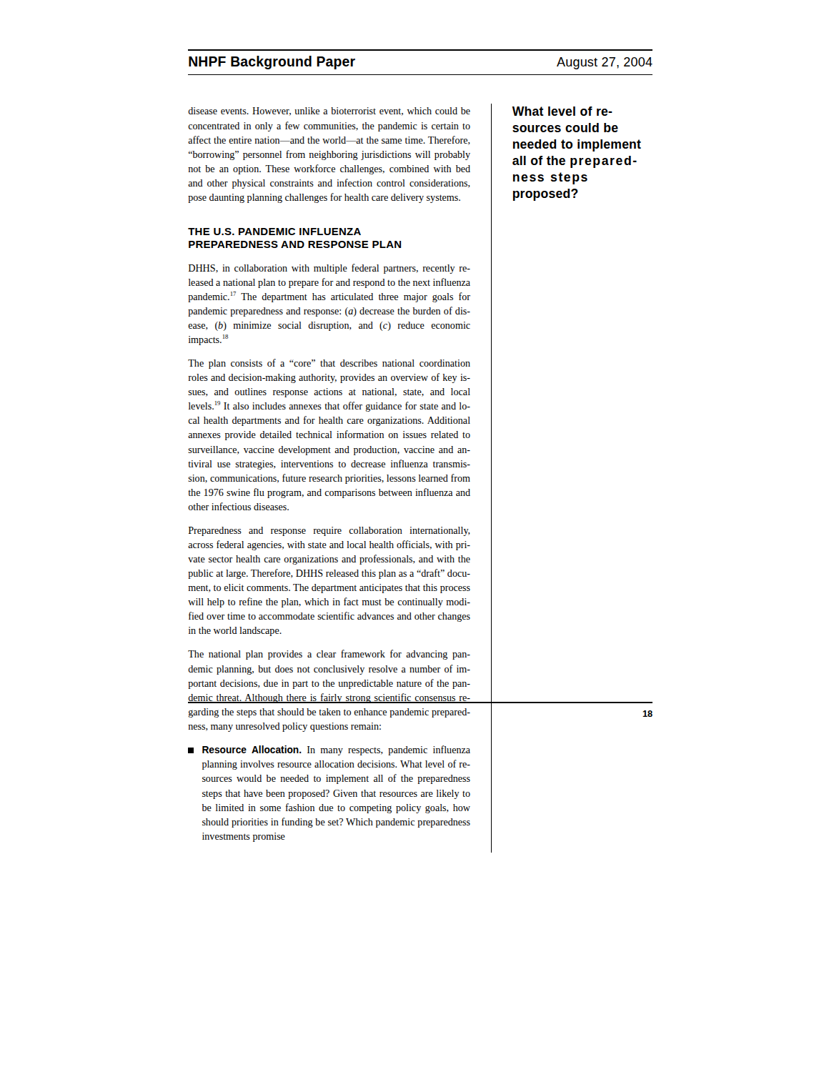NHPF Background Paper
August 27, 2004
disease events. However, unlike a bioterrorist event, which could be concentrated in only a few communities, the pandemic is certain to affect the entire nation—and the world—at the same time. Therefore, “borrowing” personnel from neighboring jurisdictions will probably not be an option. These workforce challenges, combined with bed and other physical constraints and infection control considerations, pose daunting planning challenges for health care delivery systems.
The U.S. Pandemic Influenza
Preparedness and Response Plan
DHHS, in collaboration with multiple federal partners, recently released a national plan to prepare for and respond to the next influenza pandemic.17 The department has articulated three major goals for pandemic preparedness and response: (a) decrease the burden of disease, (b) minimize social disruption, and (c) reduce economic impacts.18
The plan consists of a “core” that describes national coordination roles and decision-making authority, provides an overview of key issues, and outlines response actions at national, state, and local levels.19 It also includes annexes that offer guidance for state and local health departments and for health care organizations. Additional annexes provide detailed technical information on issues related to surveillance, vaccine development and production, vaccine and antiviral use strategies, interventions to decrease influenza transmission, communications, future research priorities, lessons learned from the 1976 swine flu program, and comparisons between influenza and other infectious diseases.
Preparedness and response require collaboration internationally, across federal agencies, with state and local health officials, with private sector health care organizations and professionals, and with the public at large. Therefore, DHHS released this plan as a “draft” document, to elicit comments. The department anticipates that this process will help to refine the plan, which in fact must be continually modified over time to accommodate scientific advances and other changes in the world landscape.
The national plan provides a clear framework for advancing pandemic planning, but does not conclusively resolve a number of important decisions, due in part to the unpredictable nature of the pandemic threat. Although there is fairly strong scientific consensus regarding the steps that should be taken to enhance pandemic preparedness, many unresolved policy questions remain:
Resource Allocation. In many respects, pandemic influenza planning involves resource allocation decisions. What level of resources would be needed to implement all of the preparedness steps that have been proposed? Given that resources are likely to be limited in some fashion due to competing policy goals, how should priorities in funding be set? Which pandemic preparedness investments promise
What level of resources could be needed to implement all of the preparedness steps proposed?
18